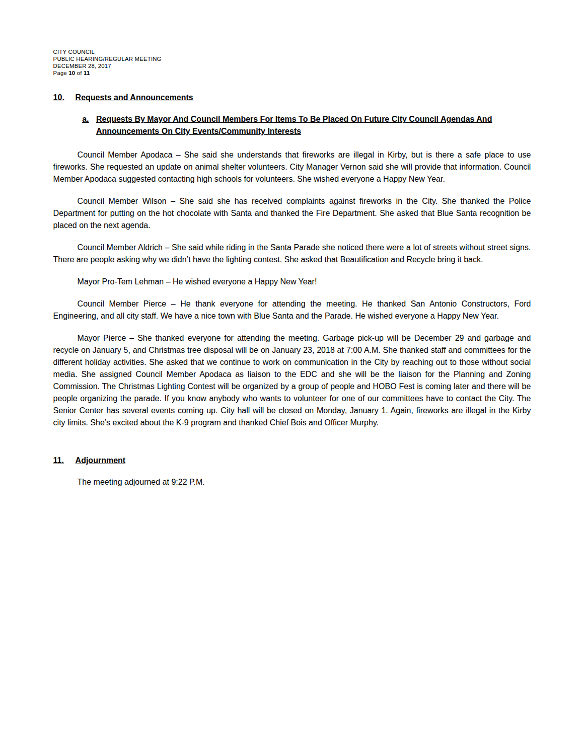CITY COUNCIL
PUBLIC HEARING/REGULAR MEETING
DECEMBER 28, 2017
Page 10 of 11
10. Requests and Announcements
a. Requests By Mayor And Council Members For Items To Be Placed On Future City Council Agendas And Announcements On City Events/Community Interests
Council Member Apodaca – She said she understands that fireworks are illegal in Kirby, but is there a safe place to use fireworks. She requested an update on animal shelter volunteers. City Manager Vernon said she will provide that information. Council Member Apodaca suggested contacting high schools for volunteers. She wished everyone a Happy New Year.
Council Member Wilson – She said she has received complaints against fireworks in the City. She thanked the Police Department for putting on the hot chocolate with Santa and thanked the Fire Department. She asked that Blue Santa recognition be placed on the next agenda.
Council Member Aldrich – She said while riding in the Santa Parade she noticed there were a lot of streets without street signs. There are people asking why we didn’t have the lighting contest. She asked that Beautification and Recycle bring it back.
Mayor Pro-Tem Lehman – He wished everyone a Happy New Year!
Council Member Pierce – He thank everyone for attending the meeting. He thanked San Antonio Constructors, Ford Engineering, and all city staff. We have a nice town with Blue Santa and the Parade. He wished everyone a Happy New Year.
Mayor Pierce – She thanked everyone for attending the meeting. Garbage pick-up will be December 29 and garbage and recycle on January 5, and Christmas tree disposal will be on January 23, 2018 at 7:00 A.M. She thanked staff and committees for the different holiday activities. She asked that we continue to work on communication in the City by reaching out to those without social media. She assigned Council Member Apodaca as liaison to the EDC and she will be the liaison for the Planning and Zoning Commission. The Christmas Lighting Contest will be organized by a group of people and HOBO Fest is coming later and there will be people organizing the parade. If you know anybody who wants to volunteer for one of our committees have to contact the City. The Senior Center has several events coming up. City hall will be closed on Monday, January 1. Again, fireworks are illegal in the Kirby city limits. She’s excited about the K-9 program and thanked Chief Bois and Officer Murphy.
11. Adjournment
The meeting adjourned at 9:22 P.M.